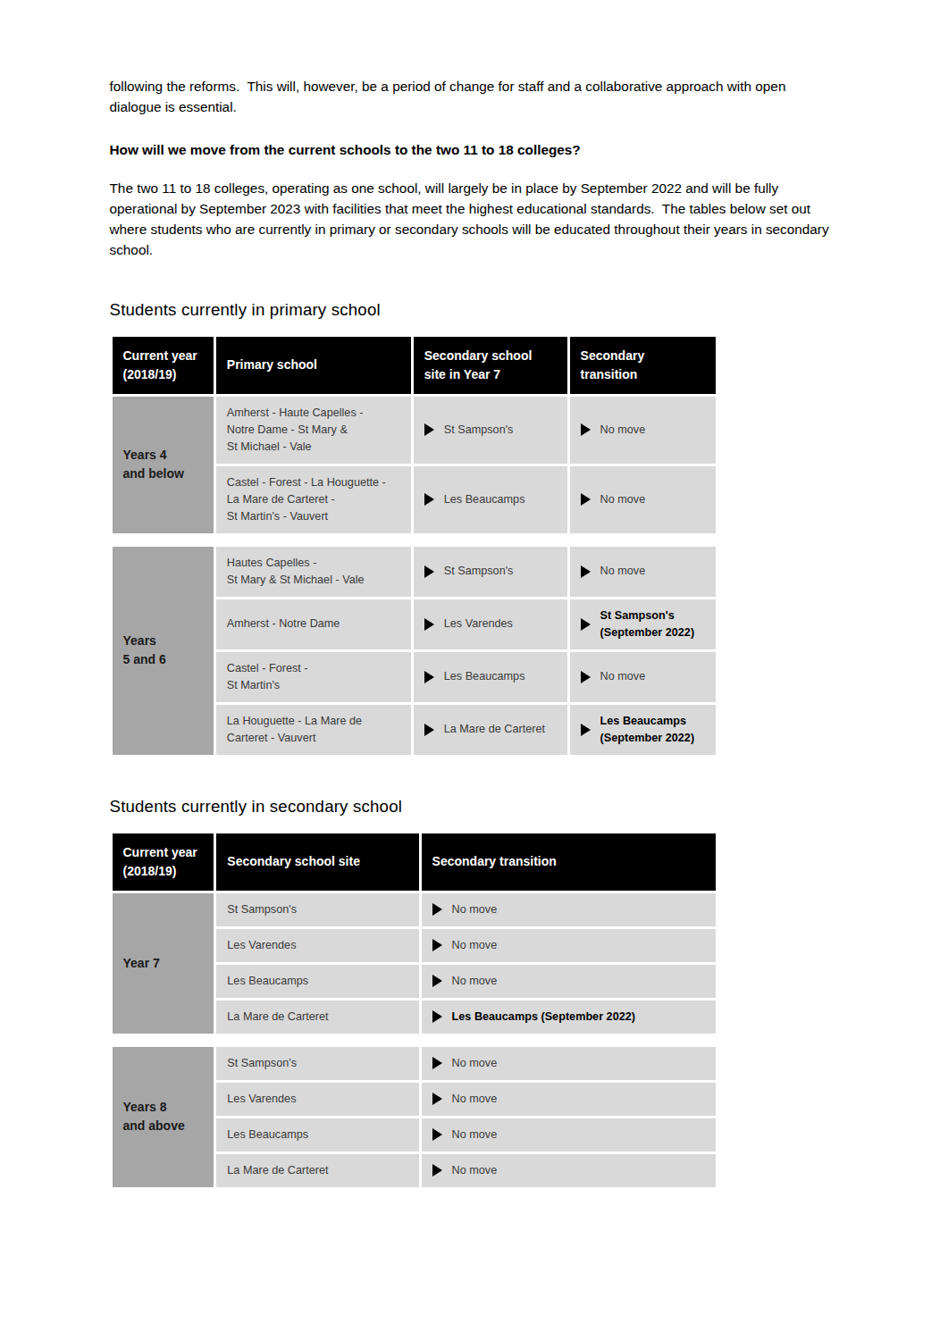following the reforms. This will, however, be a period of change for staff and a collaborative approach with open dialogue is essential.
How will we move from the current schools to the two 11 to 18 colleges?
The two 11 to 18 colleges, operating as one school, will largely be in place by September 2022 and will be fully operational by September 2023 with facilities that meet the highest educational standards. The tables below set out where students who are currently in primary or secondary schools will be educated throughout their years in secondary school.
Students currently in primary school
| Current year (2018/19) | Primary school | Secondary school site in Year 7 | Secondary transition |
| --- | --- | --- | --- |
| Years 4 and below | Amherst - Haute Capelles - Notre Dame - St Mary & St Michael - Vale | St Sampson's | No move |
| Castel - Forest - La Houguette - La Mare de Carteret - St Martin's - Vauvert | Les Beaucamps | No move |
| Years 5 and 6 | Hautes Capelles - St Mary & St Michael - Vale | St Sampson's | No move |
| Amherst - Notre Dame | Les Varendes | St Sampson's (September 2022) |
| Castel - Forest - St Martin's | Les Beaucamps | No move |
| La Houguette - La Mare de Carteret - Vauvert | La Mare de Carteret | Les Beaucamps (September 2022) |
Students currently in secondary school
| Current year (2018/19) | Secondary school site | Secondary transition |
| --- | --- | --- |
| Year 7 | St Sampson's | No move |
| Les Varendes | No move |
| Les Beaucamps | No move |
| La Mare de Carteret | Les Beaucamps (September 2022) |
| Years 8 and above | St Sampson's | No move |
| Les Varendes | No move |
| Les Beaucamps | No move |
| La Mare de Carteret | No move |